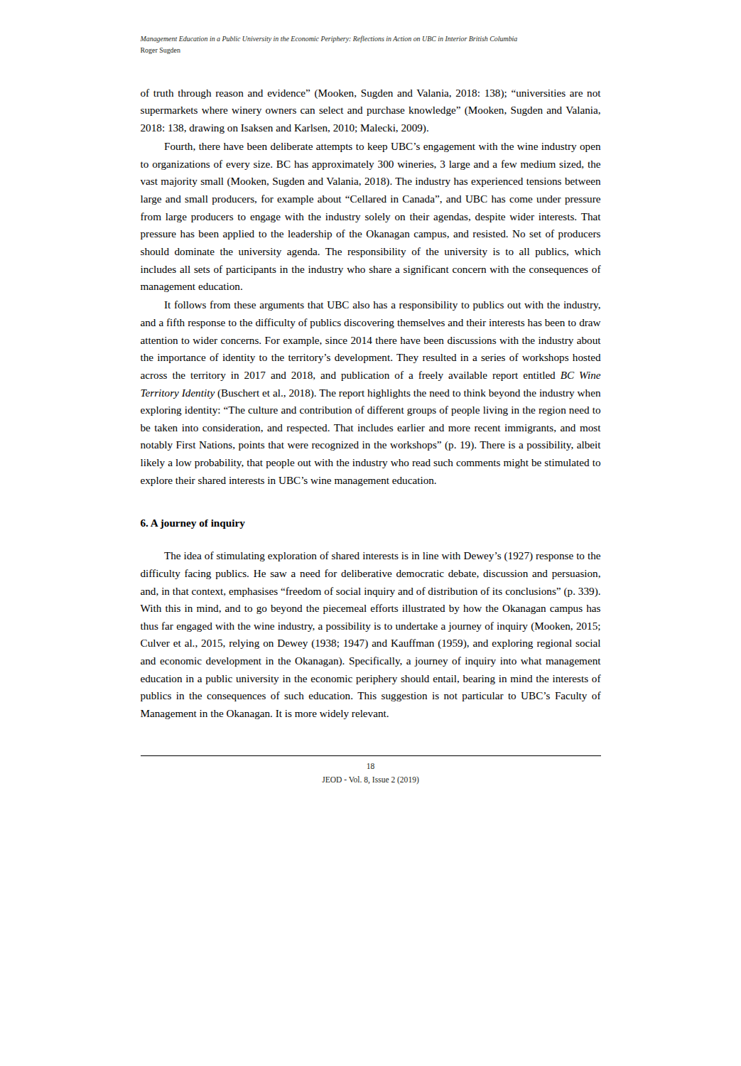Management Education in a Public University in the Economic Periphery: Reflections in Action on UBC in Interior British Columbia
Roger Sugden
of truth through reason and evidence” (Mooken, Sugden and Valania, 2018: 138); “universities are not supermarkets where winery owners can select and purchase knowledge” (Mooken, Sugden and Valania, 2018: 138, drawing on Isaksen and Karlsen, 2010; Malecki, 2009).
Fourth, there have been deliberate attempts to keep UBC’s engagement with the wine industry open to organizations of every size. BC has approximately 300 wineries, 3 large and a few medium sized, the vast majority small (Mooken, Sugden and Valania, 2018). The industry has experienced tensions between large and small producers, for example about “Cellared in Canada”, and UBC has come under pressure from large producers to engage with the industry solely on their agendas, despite wider interests. That pressure has been applied to the leadership of the Okanagan campus, and resisted. No set of producers should dominate the university agenda. The responsibility of the university is to all publics, which includes all sets of participants in the industry who share a significant concern with the consequences of management education.
It follows from these arguments that UBC also has a responsibility to publics out with the industry, and a fifth response to the difficulty of publics discovering themselves and their interests has been to draw attention to wider concerns. For example, since 2014 there have been discussions with the industry about the importance of identity to the territory’s development. They resulted in a series of workshops hosted across the territory in 2017 and 2018, and publication of a freely available report entitled BC Wine Territory Identity (Buschert et al., 2018). The report highlights the need to think beyond the industry when exploring identity: “The culture and contribution of different groups of people living in the region need to be taken into consideration, and respected. That includes earlier and more recent immigrants, and most notably First Nations, points that were recognized in the workshops” (p. 19). There is a possibility, albeit likely a low probability, that people out with the industry who read such comments might be stimulated to explore their shared interests in UBC’s wine management education.
6. A journey of inquiry
The idea of stimulating exploration of shared interests is in line with Dewey’s (1927) response to the difficulty facing publics. He saw a need for deliberative democratic debate, discussion and persuasion, and, in that context, emphasises “freedom of social inquiry and of distribution of its conclusions” (p. 339). With this in mind, and to go beyond the piecemeal efforts illustrated by how the Okanagan campus has thus far engaged with the wine industry, a possibility is to undertake a journey of inquiry (Mooken, 2015; Culver et al., 2015, relying on Dewey (1938; 1947) and Kauffman (1959), and exploring regional social and economic development in the Okanagan). Specifically, a journey of inquiry into what management education in a public university in the economic periphery should entail, bearing in mind the interests of publics in the consequences of such education. This suggestion is not particular to UBC’s Faculty of Management in the Okanagan. It is more widely relevant.
18 JEOD - Vol. 8, Issue 2 (2019)